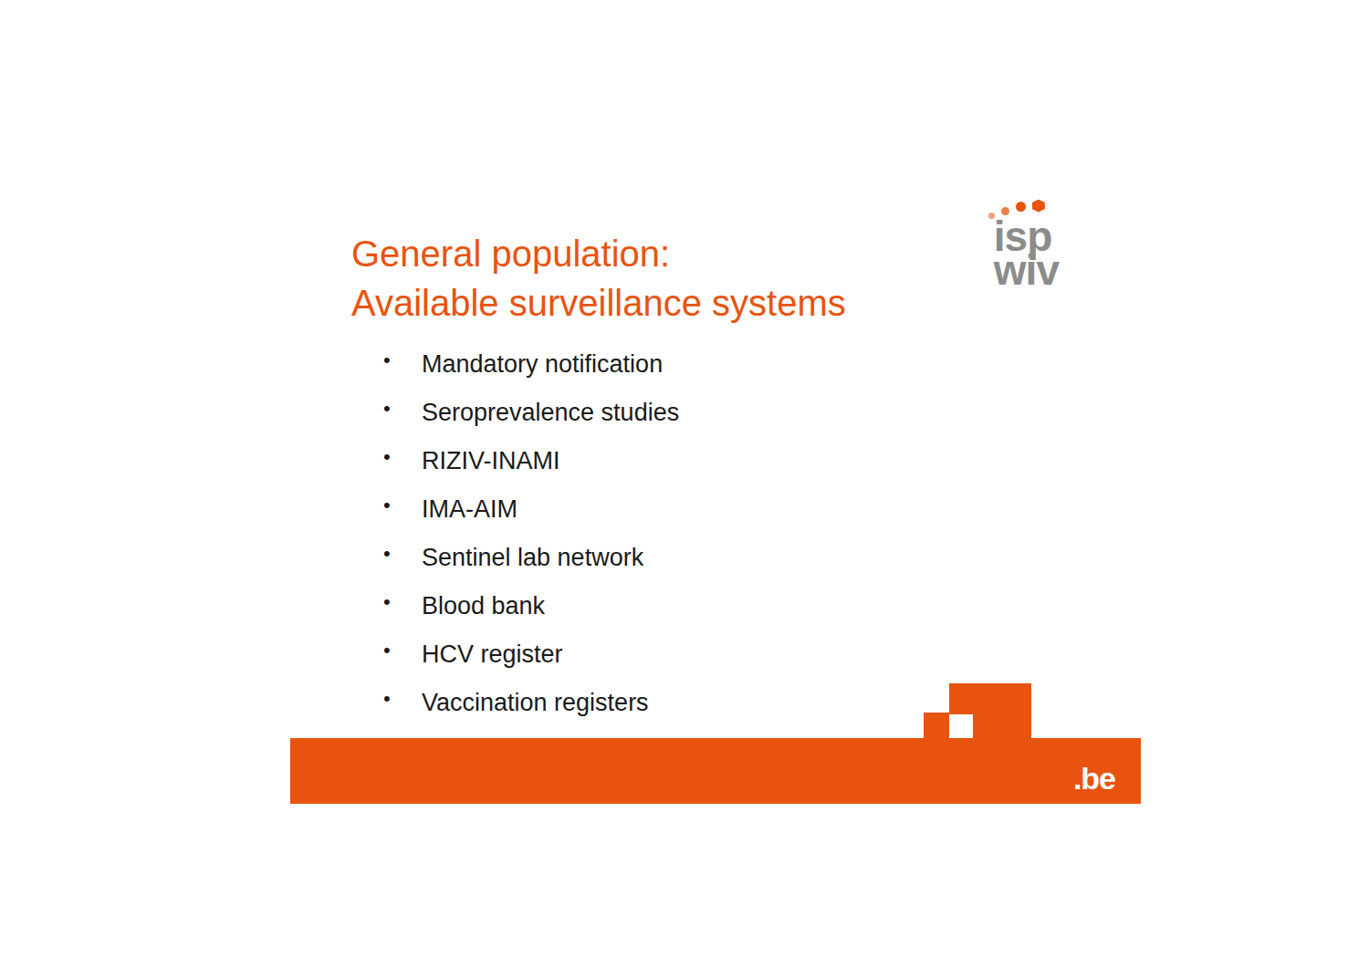isp
wiv
General population:
Available surveillance systems
Mandatory notification
Seroprevalence studies
RIZIV-INAMI
IMA-AIM
Sentinel lab network
Blood bank
HCV register
Vaccination registers
Mortality data
.be